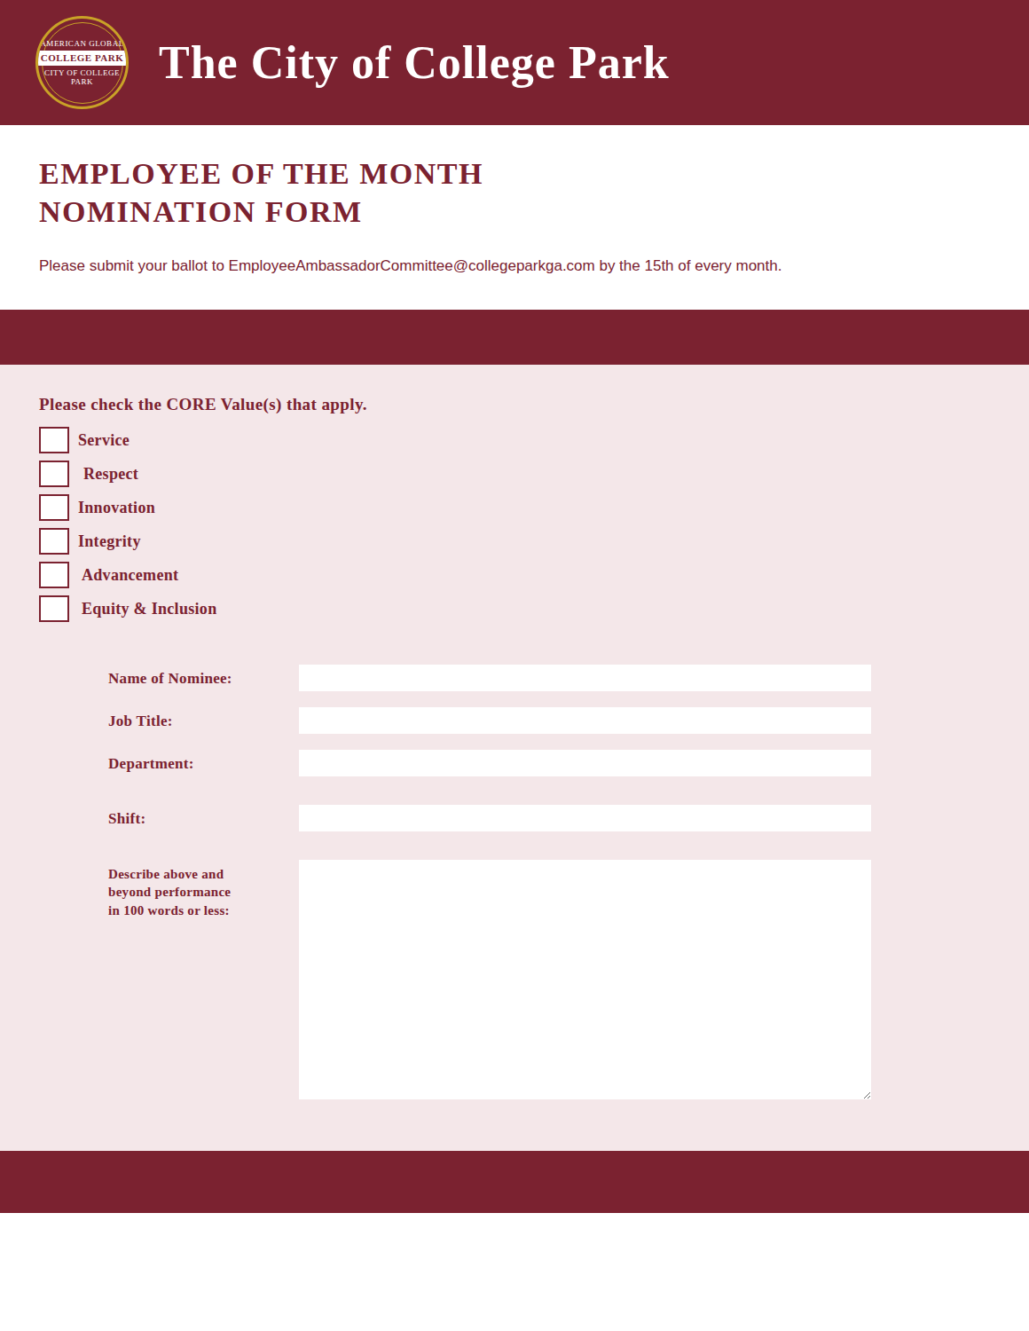AMERICAN GLOBAL COLLEGE PARK CITY OF COLLEGE PARK
The City of College Park
Employee of the Month
Nomination Form
Please submit your ballot to EmployeeAmbassadorCommittee@collegeparkga.com by the 15th of every month.
Please check the CORE Value(s) that apply.
Service
Respect
Innovation
Integrity
Advancement
Equity & Inclusion
Name of Nominee:
Job Title:
Department:
Shift:
Describe above and
beyond performance
in 100 words or less: